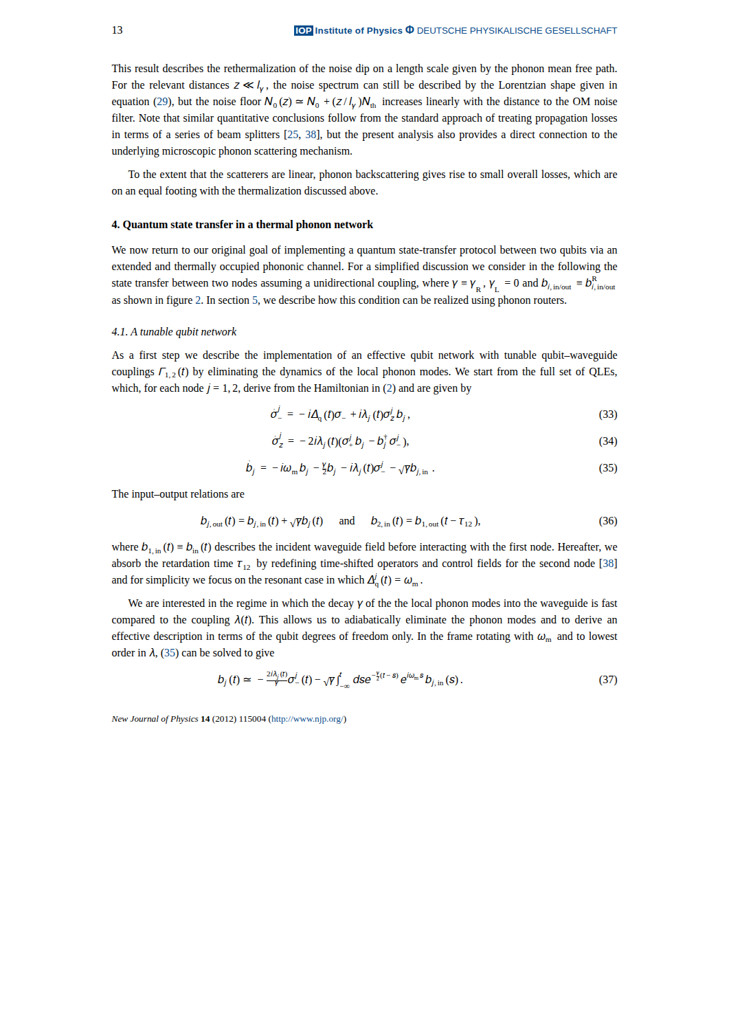13
IOPInstitute of Physics Φ DEUTSCHE PHYSIKALISCHE GESELLSCHAFT
This result describes the rethermalization of the noise dip on a length scale given by the phonon mean free path. For the relevant distances z≪lγ, the noise spectrum can still be described by the Lorentzian shape given in equation (29), but the noise floor N0(z)≃N0+(z/lγ)Nth increases linearly with the distance to the OM noise filter. Note that similar quantitative conclusions follow from the standard approach of treating propagation losses in terms of a series of beam splitters [25, 38], but the present analysis also provides a direct connection to the underlying microscopic phonon scattering mechanism.
To the extent that the scatterers are linear, phonon backscattering gives rise to small overall losses, which are on an equal footing with the thermalization discussed above.
4. Quantum state transfer in a thermal phonon network
We now return to our original goal of implementing a quantum state-transfer protocol between two qubits via an extended and thermally occupied phononic channel. For a simplified discussion we consider in the following the state transfer between two nodes assuming a unidirectional coupling, where γ≡γR, γL=0 and bi,in/out≡bi,in/outR as shown in figure 2. In section 5, we describe how this condition can be realized using phonon routers.
4.1. A tunable qubit network
As a first step we describe the implementation of an effective qubit network with tunable qubit–waveguide couplings Γ1,2(t) by eliminating the dynamics of the local phonon modes. We start from the full set of QLEs, which, for each node j=1,2, derive from the Hamiltonian in (2) and are given by
σ̇−j = −i Δq(t) σ− + i λj(t) σzj bj ,
(33)
σ̇zj = −2i λj(t) ( σ+j bj − bj† σ−j ) ,
(34)
ḃj = −i ωm bj − γ2 bj − i λj(t) σ−j − γ bj,in .
(35)
The input–output relations are
bj,out (t) = bj,in (t) + γ bj (t) and b2,in (t) = b1,out (t−τ12) ,
(36)
where b1,in(t)≡bin(t) describes the incident waveguide field before interacting with the first node. Hereafter, we absorb the retardation time τ12 by redefining time-shifted operators and control fields for the second node [38] and for simplicity we focus on the resonant case in which Δqj(t)=ωm.
We are interested in the regime in which the decay γ of the the local phonon modes into the waveguide is fast compared to the coupling λ(t). This allows us to adiabatically eliminate the phonon modes and to derive an effective description in terms of the qubit degrees of freedom only. In the frame rotating with ωm and to lowest order in λ, (35) can be solved to give
bj(t) ≃ − 2iλj(t) γ σ−j(t) − γ ∫ −∞ t ds e−γ2(t−s) eiωms bj,in(s) .
(37)
New Journal of Physics 14 (2012) 115004 (http://www.njp.org/)